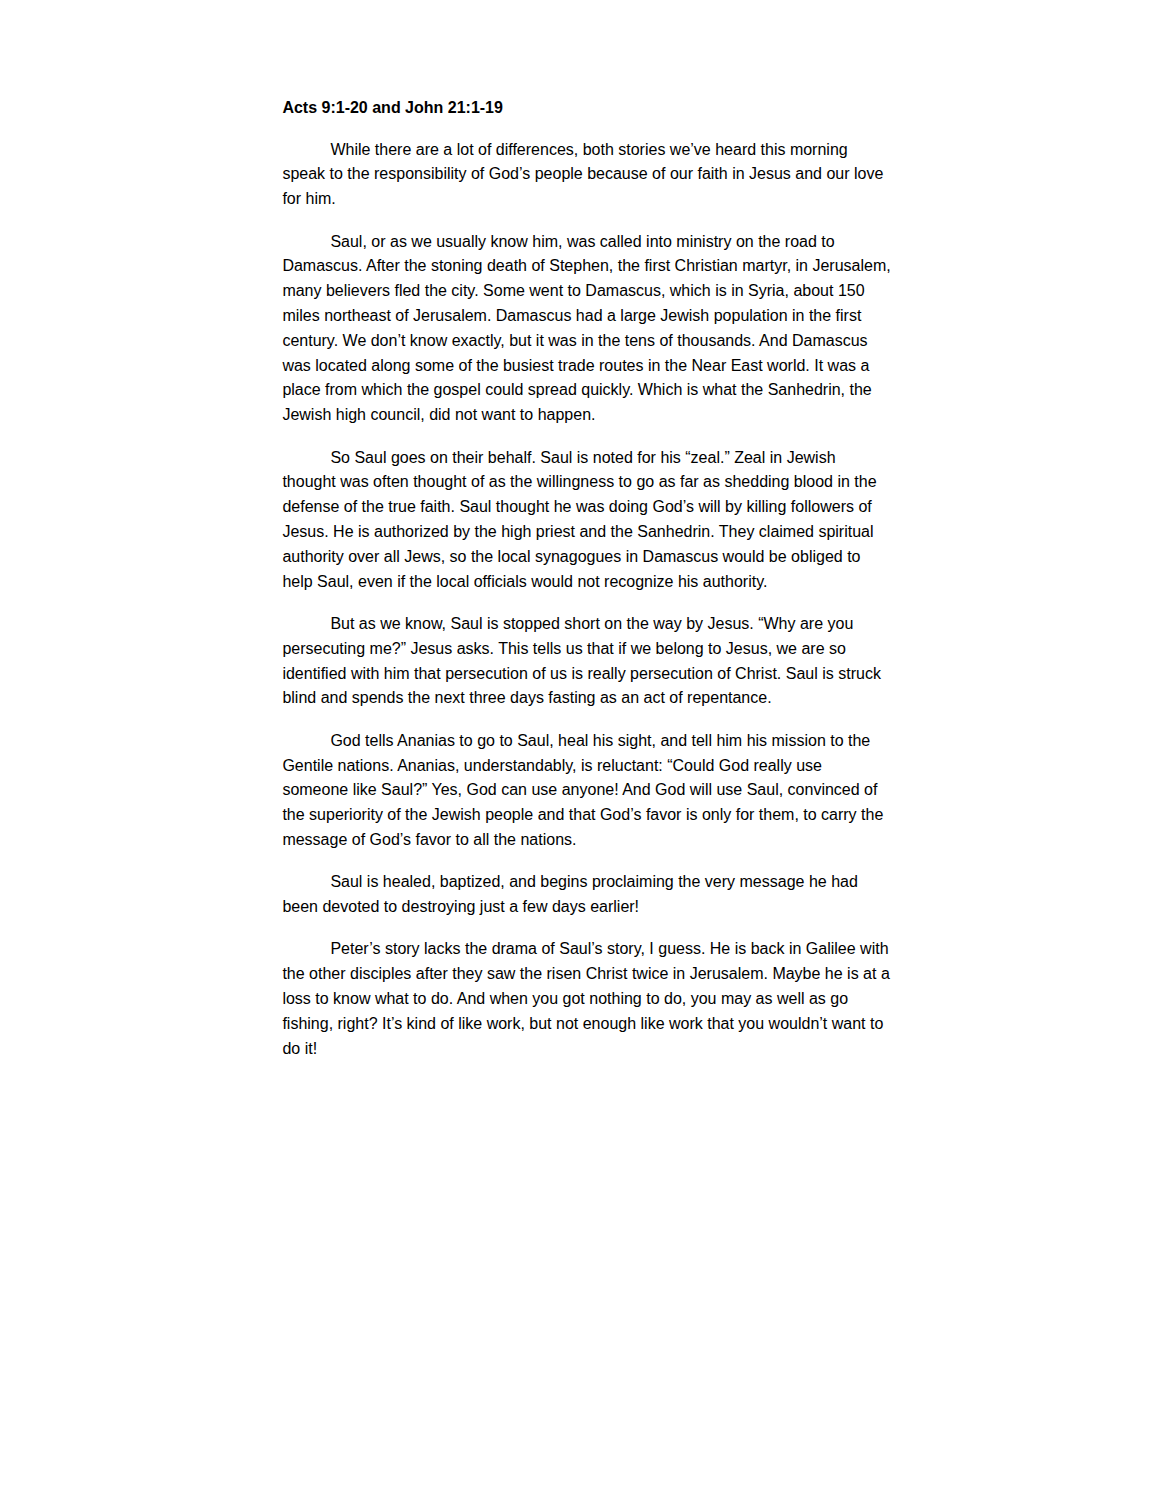Acts 9:1-20 and John 21:1-19
While there are a lot of differences, both stories we’ve heard this morning speak to the responsibility of God’s people because of our faith in Jesus and our love for him.
Saul, or as we usually know him, was called into ministry on the road to Damascus. After the stoning death of Stephen, the first Christian martyr, in Jerusalem, many believers fled the city. Some went to Damascus, which is in Syria, about 150 miles northeast of Jerusalem. Damascus had a large Jewish population in the first century. We don’t know exactly, but it was in the tens of thousands. And Damascus was located along some of the busiest trade routes in the Near East world. It was a place from which the gospel could spread quickly. Which is what the Sanhedrin, the Jewish high council, did not want to happen.
So Saul goes on their behalf. Saul is noted for his “zeal.” Zeal in Jewish thought was often thought of as the willingness to go as far as shedding blood in the defense of the true faith. Saul thought he was doing God’s will by killing followers of Jesus. He is authorized by the high priest and the Sanhedrin. They claimed spiritual authority over all Jews, so the local synagogues in Damascus would be obliged to help Saul, even if the local officials would not recognize his authority.
But as we know, Saul is stopped short on the way by Jesus. “Why are you persecuting me?” Jesus asks. This tells us that if we belong to Jesus, we are so identified with him that persecution of us is really persecution of Christ. Saul is struck blind and spends the next three days fasting as an act of repentance.
God tells Ananias to go to Saul, heal his sight, and tell him his mission to the Gentile nations. Ananias, understandably, is reluctant: “Could God really use someone like Saul?” Yes, God can use anyone! And God will use Saul, convinced of the superiority of the Jewish people and that God’s favor is only for them, to carry the message of God’s favor to all the nations.
Saul is healed, baptized, and begins proclaiming the very message he had been devoted to destroying just a few days earlier!
Peter’s story lacks the drama of Saul’s story, I guess. He is back in Galilee with the other disciples after they saw the risen Christ twice in Jerusalem. Maybe he is at a loss to know what to do. And when you got nothing to do, you may as well as go fishing, right? It’s kind of like work, but not enough like work that you wouldn’t want to do it!